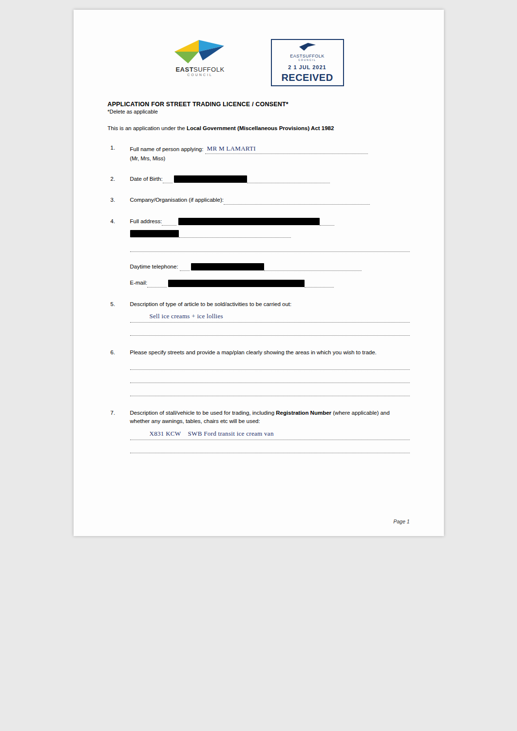EASTSUFFOLK
COUNCIL
EASTSUFFOLK
COUNCIL
2 1 JUL 2021
RECEIVED
APPLICATION FOR STREET TRADING LICENCE / CONSENT*
*Delete as applicable
This is an application under the Local Government (Miscellaneous Provisions) Act 1982
Full name of person applying: MR M LAMARTI (Mr, Mrs, Miss)
Date of Birth:
Company/Organisation (if applicable):
Full address:
Daytime telephone:
E-mail:
Description of type of article to be sold/activities to be carried out:
Sell ice creams + ice lollies
Please specify streets and provide a map/plan clearly showing the areas in which you wish to trade.
Description of stall/vehicle to be used for trading, including Registration Number (where applicable) and whether any awnings, tables, chairs etc will be used:
X831 KCW SWB Ford transit ice cream van
Page 1